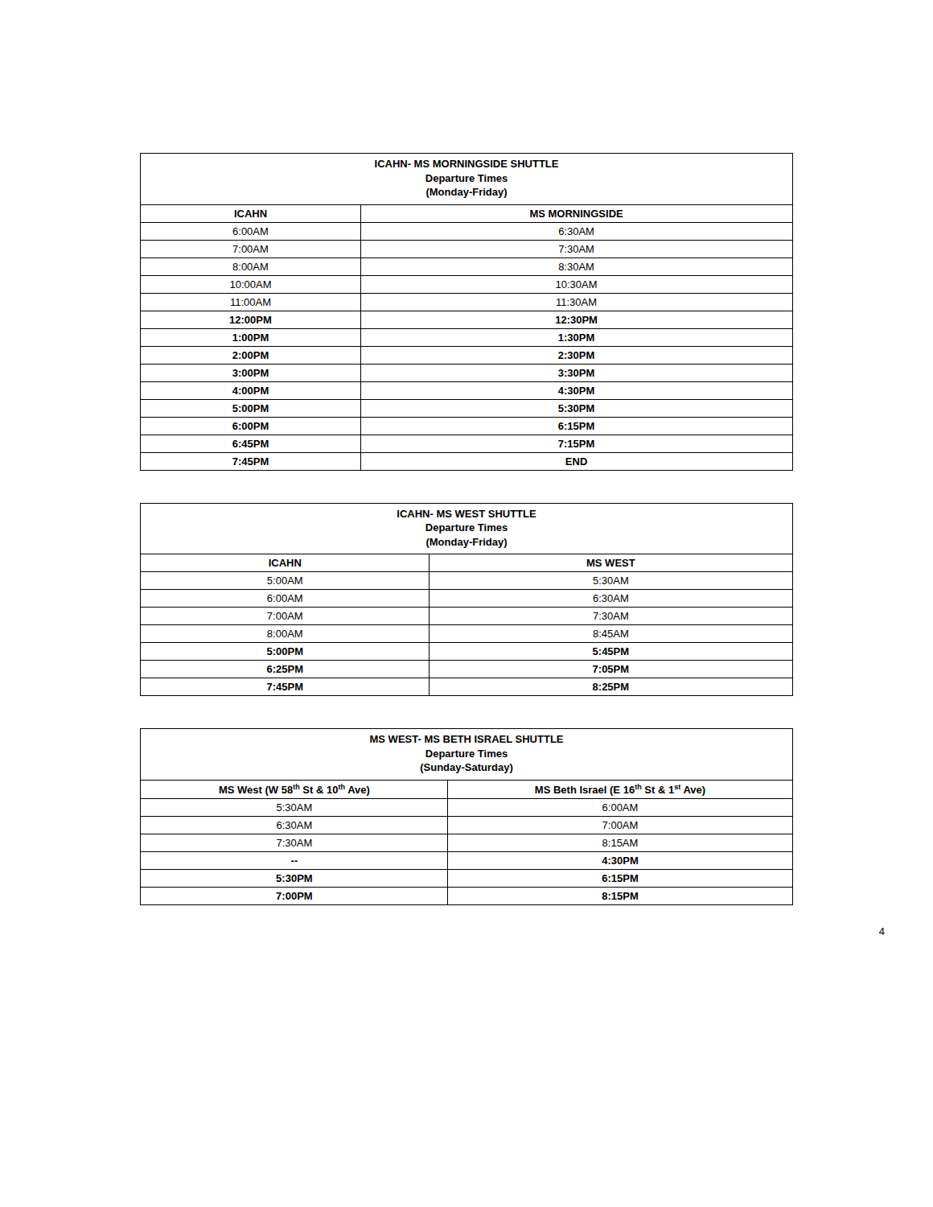ICAHN- MS MORNINGSIDE SHUTTLE Departure Times (Monday-Friday)
| ICAHN | MS MORNINGSIDE |
| --- | --- |
| 6:00AM | 6:30AM |
| 7:00AM | 7:30AM |
| 8:00AM | 8:30AM |
| 10:00AM | 10:30AM |
| 11:00AM | 11:30AM |
| 12:00PM | 12:30PM |
| 1:00PM | 1:30PM |
| 2:00PM | 2:30PM |
| 3:00PM | 3:30PM |
| 4:00PM | 4:30PM |
| 5:00PM | 5:30PM |
| 6:00PM | 6:15PM |
| 6:45PM | 7:15PM |
| 7:45PM | END |
ICAHN- MS WEST SHUTTLE Departure Times (Monday-Friday)
| ICAHN | MS WEST |
| --- | --- |
| 5:00AM | 5:30AM |
| 6:00AM | 6:30AM |
| 7:00AM | 7:30AM |
| 8:00AM | 8:45AM |
| 5:00PM | 5:45PM |
| 6:25PM | 7:05PM |
| 7:45PM | 8:25PM |
MS WEST- MS BETH ISRAEL SHUTTLE Departure Times (Sunday-Saturday)
| MS West (W 58 th St & 10 th Ave) | MS Beth Israel (E 16 th St & 1 st Ave) |
| --- | --- |
| 5:30AM | 6:00AM |
| 6:30AM | 7:00AM |
| 7:30AM | 8:15AM |
| -- | 4:30PM |
| 5:30PM | 6:15PM |
| 7:00PM | 8:15PM |
4